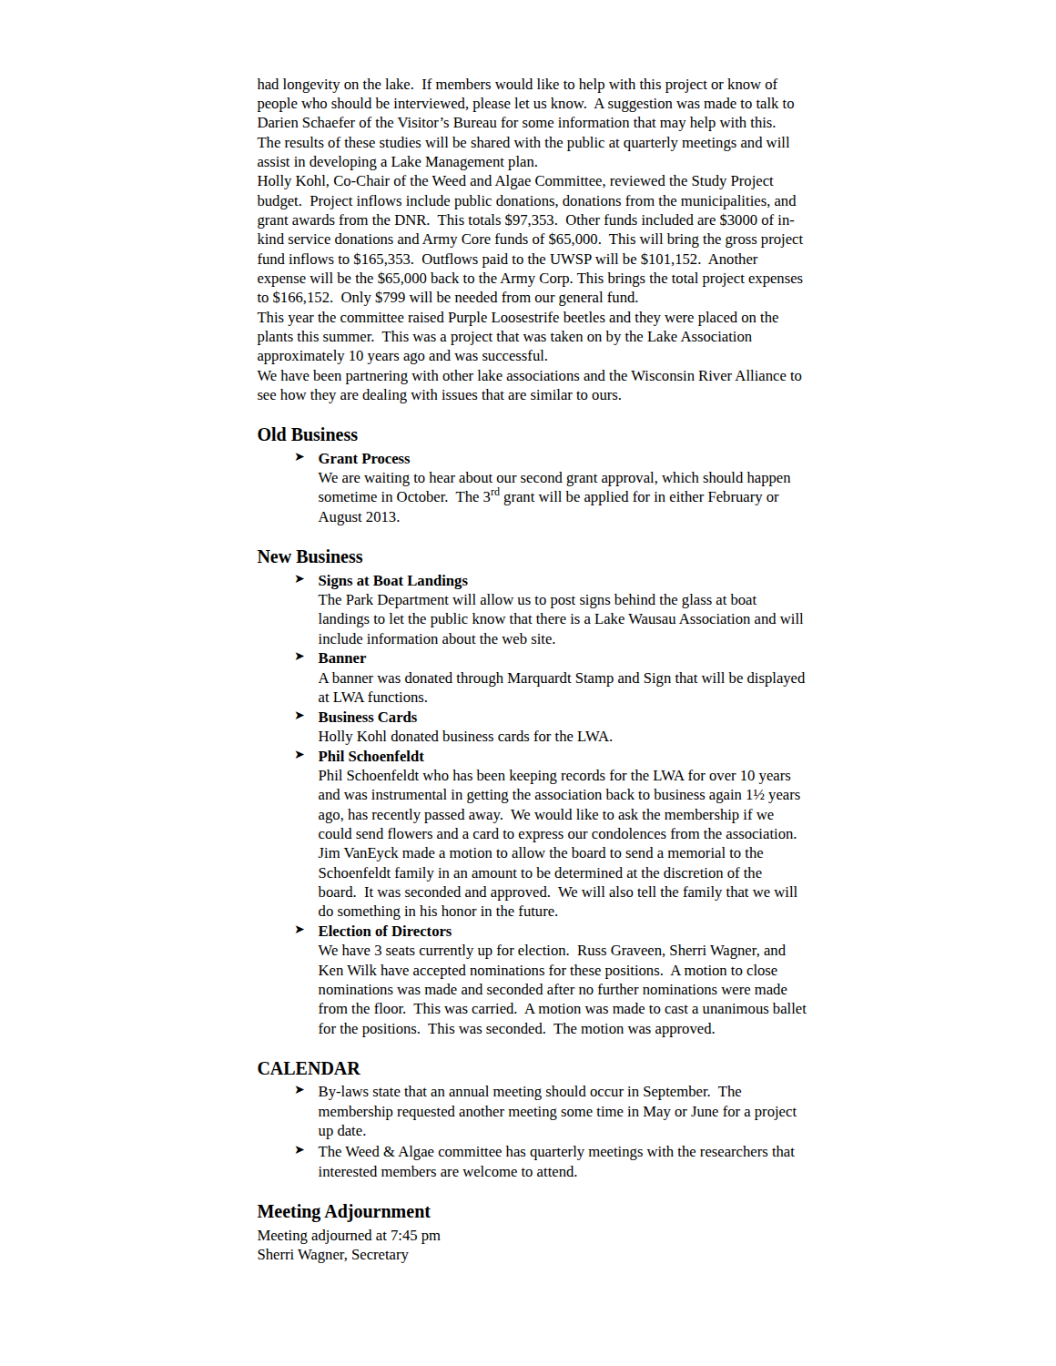had longevity on the lake. If members would like to help with this project or know of people who should be interviewed, please let us know. A suggestion was made to talk to Darien Schaefer of the Visitor’s Bureau for some information that may help with this.
The results of these studies will be shared with the public at quarterly meetings and will assist in developing a Lake Management plan.
Holly Kohl, Co-Chair of the Weed and Algae Committee, reviewed the Study Project budget. Project inflows include public donations, donations from the municipalities, and grant awards from the DNR. This totals $97,353. Other funds included are $3000 of in-kind service donations and Army Core funds of $65,000. This will bring the gross project fund inflows to $165,353. Outflows paid to the UWSP will be $101,152. Another expense will be the $65,000 back to the Army Corp. This brings the total project expenses to $166,152. Only $799 will be needed from our general fund.
This year the committee raised Purple Loosestrife beetles and they were placed on the plants this summer. This was a project that was taken on by the Lake Association approximately 10 years ago and was successful.
We have been partnering with other lake associations and the Wisconsin River Alliance to see how they are dealing with issues that are similar to ours.
Old Business
Grant Process
We are waiting to hear about our second grant approval, which should happen sometime in October. The 3rd grant will be applied for in either February or August 2013.
New Business
Signs at Boat Landings
The Park Department will allow us to post signs behind the glass at boat landings to let the public know that there is a Lake Wausau Association and will include information about the web site.
Banner
A banner was donated through Marquardt Stamp and Sign that will be displayed at LWA functions.
Business Cards
Holly Kohl donated business cards for the LWA.
Phil Schoenfeldt
Phil Schoenfeldt who has been keeping records for the LWA for over 10 years and was instrumental in getting the association back to business again 1½ years ago, has recently passed away. We would like to ask the membership if we could send flowers and a card to express our condolences from the association. Jim VanEyck made a motion to allow the board to send a memorial to the Schoenfeldt family in an amount to be determined at the discretion of the board. It was seconded and approved. We will also tell the family that we will do something in his honor in the future.
Election of Directors
We have 3 seats currently up for election. Russ Graveen, Sherri Wagner, and Ken Wilk have accepted nominations for these positions. A motion to close nominations was made and seconded after no further nominations were made from the floor. This was carried. A motion was made to cast a unanimous ballet for the positions. This was seconded. The motion was approved.
CALENDAR
By-laws state that an annual meeting should occur in September. The membership requested another meeting some time in May or June for a project up date.
The Weed & Algae committee has quarterly meetings with the researchers that interested members are welcome to attend.
Meeting Adjournment
Meeting adjourned at 7:45 pm
Sherri Wagner, Secretary